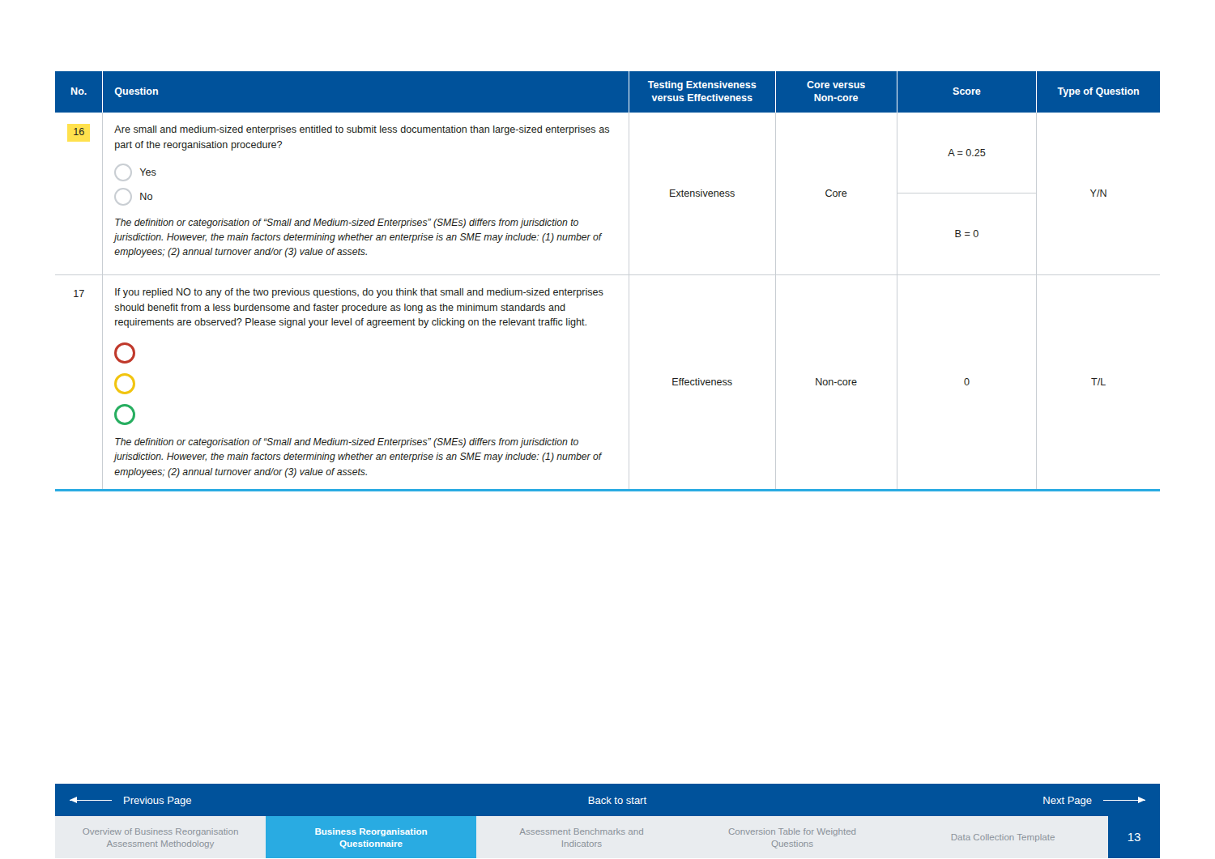| No. | Question | Testing Extensiveness versus Effectiveness | Core versus Non-core | Score | Type of Question |
| --- | --- | --- | --- | --- | --- |
| 16 | Are small and medium-sized enterprises entitled to submit less documentation than large-sized enterprises as part of the reorganisation procedure? Yes No The definition or categorisation of “Small and Medium-sized Enterprises” (SMEs) differs from jurisdiction to jurisdiction. However, the main factors determining whether an enterprise is an SME may include: (1) number of employees; (2) annual turnover and/or (3) value of assets. | Extensiveness | Core | A = 0.25 B = 0 | Y/N |
| 17 | If you replied NO to any of the two previous questions, do you think that small and medium-sized enterprises should benefit from a less burdensome and faster procedure as long as the minimum standards and requirements are observed? Please signal your level of agreement by clicking on the relevant traffic light. The definition or categorisation of “Small and Medium-sized Enterprises” (SMEs) differs from jurisdiction to jurisdiction. However, the main factors determining whether an enterprise is an SME may include: (1) number of employees; (2) annual turnover and/or (3) value of assets. | Effectiveness | Non-core | 0 | T/L |
Previous Page
Back to start
Next Page
Overview of Business Reorganisation
Assessment Methodology
Business Reorganisation
Questionnaire
Assessment Benchmarks and
Indicators
Conversion Table for Weighted
Questions
Data Collection Template
13